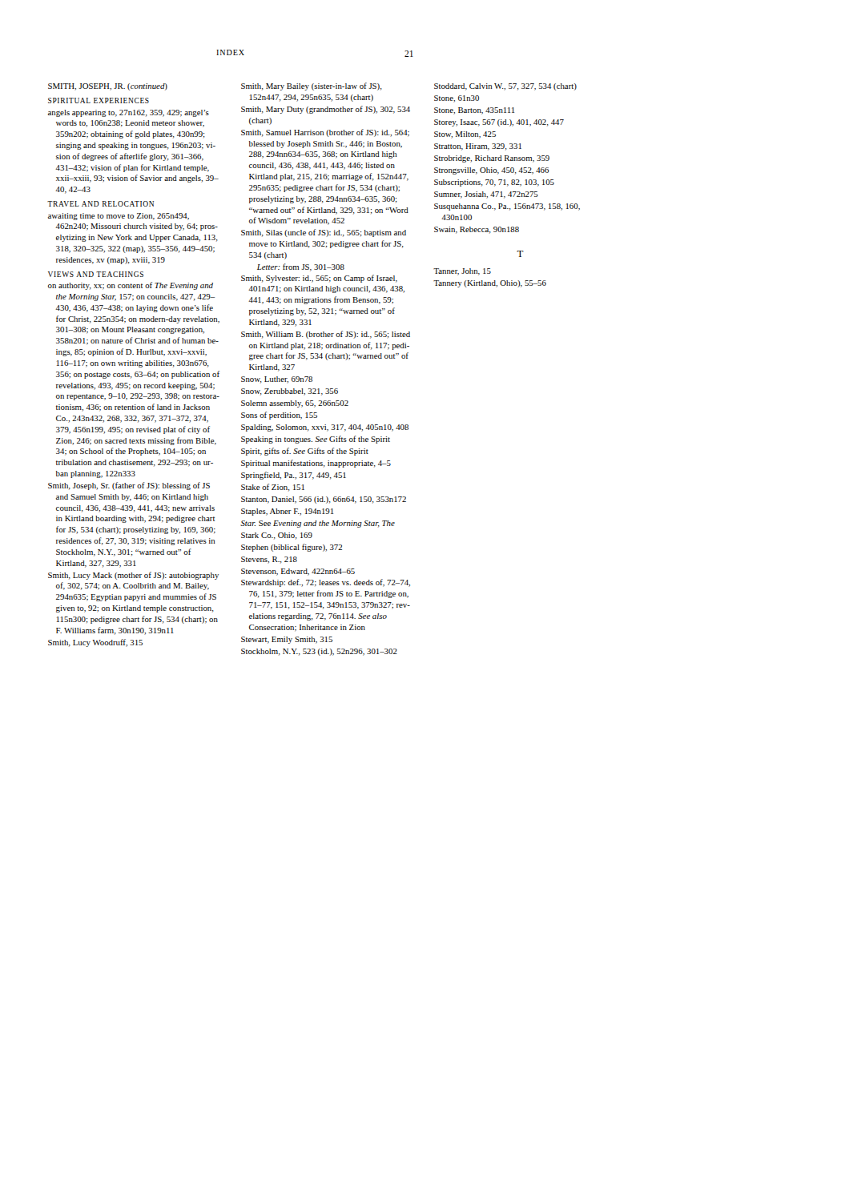INDEX21
SMITH, JOSEPH, JR. (continued)
SPIRITUAL EXPERIENCES
angels appearing to, 27n162, 359, 429; angel’s words to, 106n238; Leonid meteor shower, 359n202; obtaining of gold plates, 430n99; singing and speaking in tongues, 196n203; vision of degrees of afterlife glory, 361–366, 431–432; vision of plan for Kirtland temple, xxii–xxiii, 93; vision of Savior and angels, 39–40, 42–43
TRAVEL AND RELOCATION
awaiting time to move to Zion, 265n494, 462n240; Missouri church visited by, 64; proselytizing in New York and Upper Canada, 113, 318, 320–325, 322 (map), 355–356, 449–450; residences, xv (map), xviii, 319
VIEWS AND TEACHINGS
on authority, xx; on content of The Evening and the Morning Star, 157; on councils, 427, 429–430, 436, 437–438; on laying down one’s life for Christ, 225n354; on modern-day revelation, 301–308; on Mount Pleasant congregation, 358n201; on nature of Christ and of human beings, 85; opinion of D. Hurlbut, xxvi–xxvii, 116–117; on own writing abilities, 303n676, 356; on postage costs, 63–64; on publication of revelations, 493, 495; on record keeping, 504; on repentance, 9–10, 292–293, 398; on restorationism, 436; on retention of land in Jackson Co., 243n432, 268, 332, 367, 371–372, 374, 379, 456n199, 495; on revised plat of city of Zion, 246; on sacred texts missing from Bible, 34; on School of the Prophets, 104–105; on tribulation and chastisement, 292–293; on urban planning, 122n333
Smith, Joseph, Sr. (father of JS): blessing of JS and Samuel Smith by, 446; on Kirtland high council, 436, 438–439, 441, 443; new arrivals in Kirtland boarding with, 294; pedigree chart for JS, 534 (chart); proselytizing by, 169, 360; residences of, 27, 30, 319; visiting relatives in Stockholm, N.Y., 301; “warned out” of Kirtland, 327, 329, 331
Smith, Lucy Mack (mother of JS): autobiography of, 302, 574; on A. Coolbrith and M. Bailey, 294n635; Egyptian papyri and mummies of JS given to, 92; on Kirtland temple construction, 115n300; pedigree chart for JS, 534 (chart); on F. Williams farm, 30n190, 319n11
Smith, Lucy Woodruff, 315
Smith, Mary Bailey (sister-in-law of JS), 152n447, 294, 295n635, 534 (chart)
Smith, Mary Duty (grandmother of JS), 302, 534 (chart)
Smith, Samuel Harrison (brother of JS): id., 564; blessed by Joseph Smith Sr., 446; in Boston, 288, 294nn634–635, 368; on Kirtland high council, 436, 438, 441, 443, 446; listed on Kirtland plat, 215, 216; marriage of, 152n447, 295n635; pedigree chart for JS, 534 (chart); proselytizing by, 288, 294nn634–635, 360; “warned out” of Kirtland, 329, 331; on “Word of Wisdom” revelation, 452
Smith, Silas (uncle of JS): id., 565; baptism and move to Kirtland, 302; pedigree chart for JS, 534 (chart)
Letter: from JS, 301–308
Smith, Sylvester: id., 565; on Camp of Israel, 401n471; on Kirtland high council, 436, 438, 441, 443; on migrations from Benson, 59; proselytizing by, 52, 321; “warned out” of Kirtland, 329, 331
Smith, William B. (brother of JS): id., 565; listed on Kirtland plat, 218; ordination of, 117; pedigree chart for JS, 534 (chart); “warned out” of Kirtland, 327
Snow, Luther, 69n78
Snow, Zerubbabel, 321, 356
Solemn assembly, 65, 266n502
Sons of perdition, 155
Spalding, Solomon, xxvi, 317, 404, 405n10, 408
Speaking in tongues. See Gifts of the Spirit
Spirit, gifts of. See Gifts of the Spirit
Spiritual manifestations, inappropriate, 4–5
Springfield, Pa., 317, 449, 451
Stake of Zion, 151
Stanton, Daniel, 566 (id.), 66n64, 150, 353n172
Staples, Abner F., 194n191
Star. See Evening and the Morning Star, The
Stark Co., Ohio, 169
Stephen (biblical figure), 372
Stevens, R., 218
Stevenson, Edward, 422nn64–65
Stewardship: def., 72; leases vs. deeds of, 72–74, 76, 151, 379; letter from JS to E. Partridge on, 71–77, 151, 152–154, 349n153, 379n327; revelations regarding, 72, 76n114. See also Consecration; Inheritance in Zion
Stewart, Emily Smith, 315
Stockholm, N.Y., 523 (id.), 52n296, 301–302
Stoddard, Calvin W., 57, 327, 534 (chart)
Stone, 61n30
Stone, Barton, 435n111
Storey, Isaac, 567 (id.), 401, 402, 447
Stow, Milton, 425
Stratton, Hiram, 329, 331
Strobridge, Richard Ransom, 359
Strongsville, Ohio, 450, 452, 466
Subscriptions, 70, 71, 82, 103, 105
Sumner, Josiah, 471, 472n275
Susquehanna Co., Pa., 156n473, 158, 160, 430n100
Swain, Rebecca, 90n188
T
Tanner, John, 15
Tannery (Kirtland, Ohio), 55–56